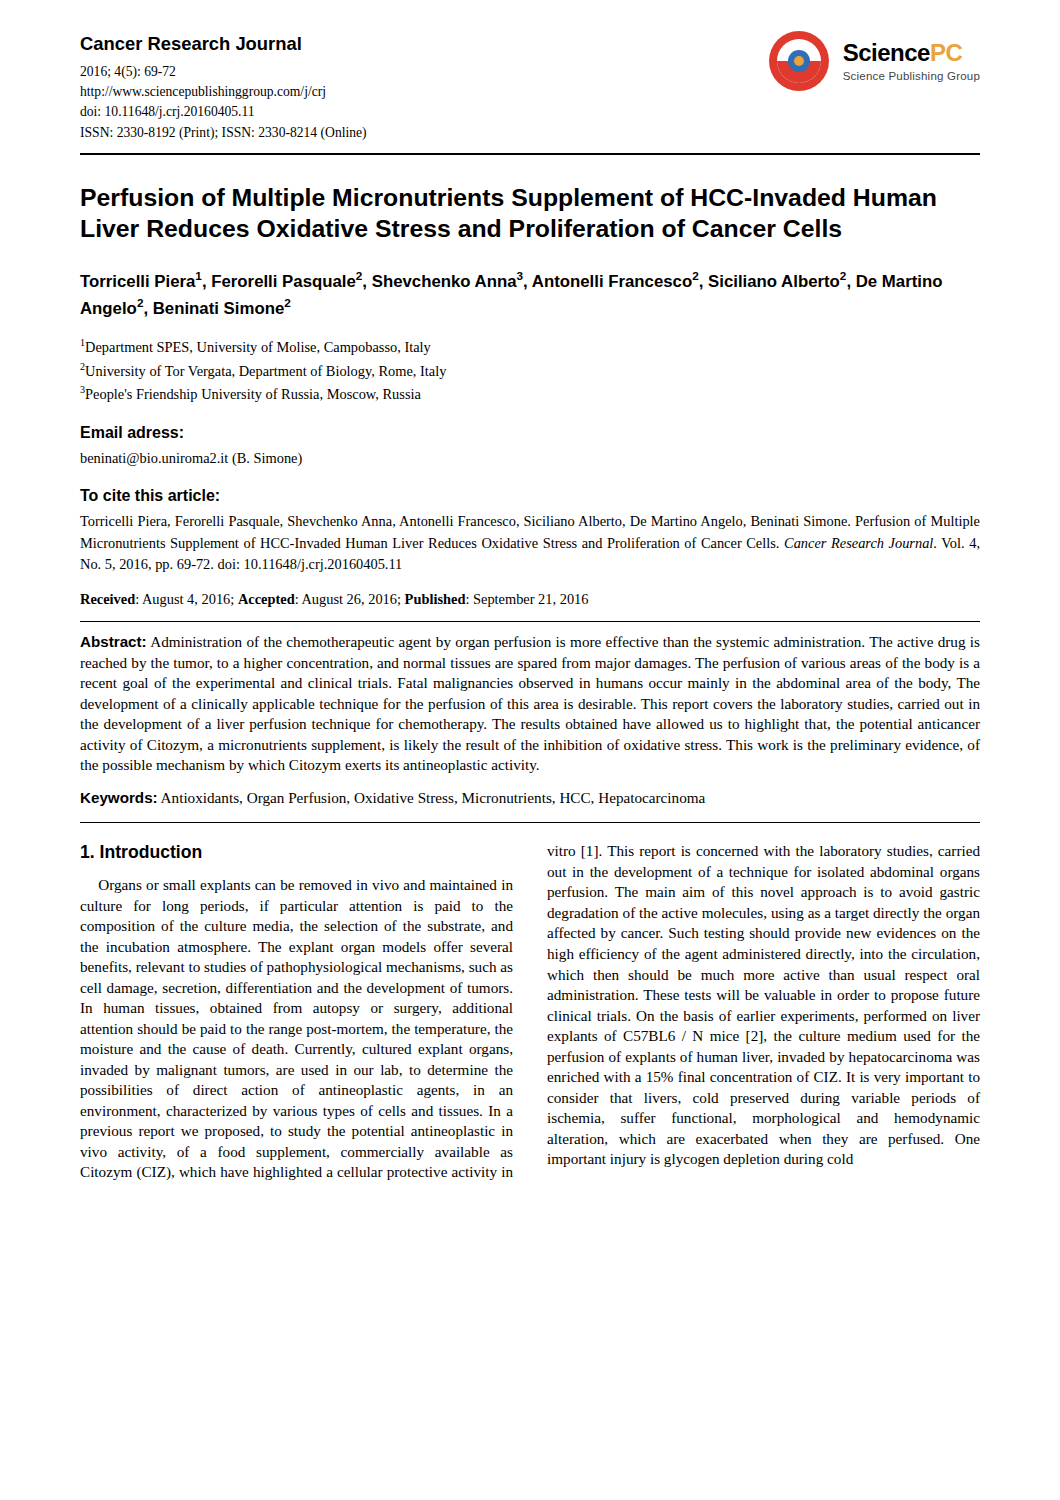Cancer Research Journal
2016; 4(5): 69-72
http://www.sciencepublishinggroup.com/j/crj
doi: 10.11648/j.crj.20160405.11
ISSN: 2330-8192 (Print); ISSN: 2330-8214 (Online)
SciencePC
Science Publishing Group
Perfusion of Multiple Micronutrients Supplement of HCC-Invaded Human Liver Reduces Oxidative Stress and Proliferation of Cancer Cells
Torricelli Piera1, Ferorelli Pasquale2, Shevchenko Anna3, Antonelli Francesco2, Siciliano Alberto2, De Martino Angelo2, Beninati Simone2
1Department SPES, University of Molise, Campobasso, Italy
2University of Tor Vergata, Department of Biology, Rome, Italy
3People's Friendship University of Russia, Moscow, Russia
Email adress:
beninati@bio.uniroma2.it (B. Simone)
To cite this article:
Torricelli Piera, Ferorelli Pasquale, Shevchenko Anna, Antonelli Francesco, Siciliano Alberto, De Martino Angelo, Beninati Simone. Perfusion of Multiple Micronutrients Supplement of HCC-Invaded Human Liver Reduces Oxidative Stress and Proliferation of Cancer Cells. Cancer Research Journal. Vol. 4, No. 5, 2016, pp. 69-72. doi: 10.11648/j.crj.20160405.11
Received: August 4, 2016; Accepted: August 26, 2016; Published: September 21, 2016
Abstract: Administration of the chemotherapeutic agent by organ perfusion is more effective than the systemic administration. The active drug is reached by the tumor, to a higher concentration, and normal tissues are spared from major damages. The perfusion of various areas of the body is a recent goal of the experimental and clinical trials. Fatal malignancies observed in humans occur mainly in the abdominal area of the body, The development of a clinically applicable technique for the perfusion of this area is desirable. This report covers the laboratory studies, carried out in the development of a liver perfusion technique for chemotherapy. The results obtained have allowed us to highlight that, the potential anticancer activity of Citozym, a micronutrients supplement, is likely the result of the inhibition of oxidative stress. This work is the preliminary evidence, of the possible mechanism by which Citozym exerts its antineoplastic activity.
Keywords: Antioxidants, Organ Perfusion, Oxidative Stress, Micronutrients, HCC, Hepatocarcinoma
1. Introduction
Organs or small explants can be removed in vivo and maintained in culture for long periods, if particular attention is paid to the composition of the culture media, the selection of the substrate, and the incubation atmosphere. The explant organ models offer several benefits, relevant to studies of pathophysiological mechanisms, such as cell damage, secretion, differentiation and the development of tumors. In human tissues, obtained from autopsy or surgery, additional attention should be paid to the range post-mortem, the temperature, the moisture and the cause of death. Currently, cultured explant organs, invaded by malignant tumors, are used in our lab, to determine the possibilities of direct action of antineoplastic agents, in an environment, characterized by various types of cells and tissues. In a previous report we proposed, to study the potential antineoplastic in vivo activity, of a food supplement, commercially available as Citozym (CIZ), which have highlighted a cellular protective activity in vitro [1]. This report is concerned with the laboratory studies, carried out in the development of a technique for isolated abdominal organs perfusion. The main aim of this novel approach is to avoid gastric degradation of the active molecules, using as a target directly the organ affected by cancer. Such testing should provide new evidences on the high efficiency of the agent administered directly, into the circulation, which then should be much more active than usual respect oral administration. These tests will be valuable in order to propose future clinical trials. On the basis of earlier experiments, performed on liver explants of C57BL6 / N mice [2], the culture medium used for the perfusion of explants of human liver, invaded by hepatocarcinoma was enriched with a 15% final concentration of CIZ. It is very important to consider that livers, cold preserved during variable periods of ischemia, suffer functional, morphological and hemodynamic alteration, which are exacerbated when they are perfused. One important injury is glycogen depletion during cold